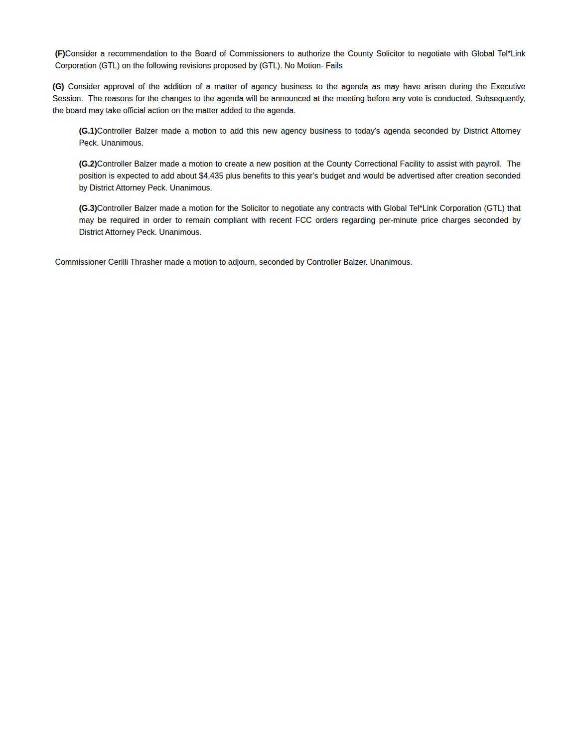(F) Consider a recommendation to the Board of Commissioners to authorize the County Solicitor to negotiate with Global Tel*Link Corporation (GTL) on the following revisions proposed by (GTL). No Motion- Fails
(G) Consider approval of the addition of a matter of agency business to the agenda as may have arisen during the Executive Session. The reasons for the changes to the agenda will be announced at the meeting before any vote is conducted. Subsequently, the board may take official action on the matter added to the agenda.
(G.1) Controller Balzer made a motion to add this new agency business to today's agenda seconded by District Attorney Peck. Unanimous.
(G.2) Controller Balzer made a motion to create a new position at the County Correctional Facility to assist with payroll. The position is expected to add about $4,435 plus benefits to this year's budget and would be advertised after creation seconded by District Attorney Peck. Unanimous.
(G.3) Controller Balzer made a motion for the Solicitor to negotiate any contracts with Global Tel*Link Corporation (GTL) that may be required in order to remain compliant with recent FCC orders regarding per-minute price charges seconded by District Attorney Peck. Unanimous.
Commissioner Cerilli Thrasher made a motion to adjourn, seconded by Controller Balzer. Unanimous.